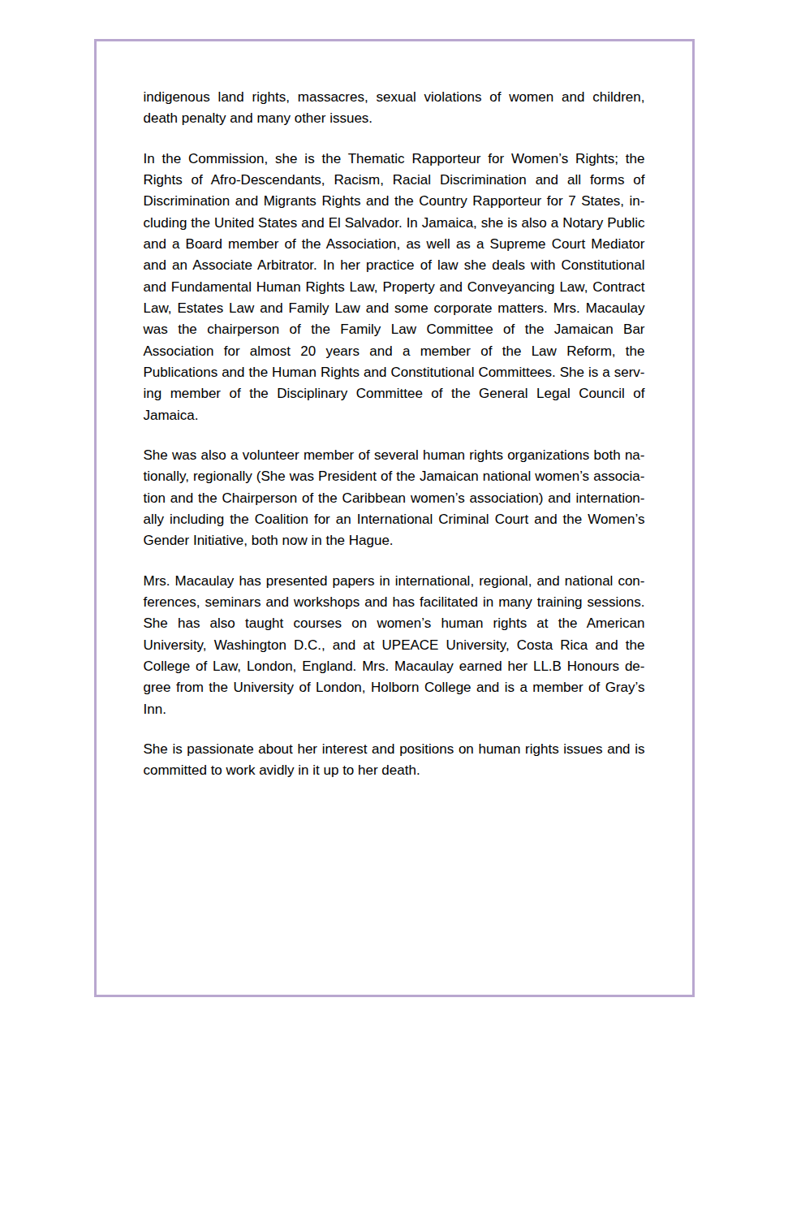indigenous land rights, massacres, sexual violations of women and children, death penalty and many other issues.
In the Commission, she is the Thematic Rapporteur for Women’s Rights; the Rights of Afro-Descendants, Racism, Racial Discrimination and all forms of Discrimination and Migrants Rights and the Country Rapporteur for 7 States, including the United States and El Salvador. In Jamaica, she is also a Notary Public and a Board member of the Association, as well as a Supreme Court Mediator and an Associate Arbitrator. In her practice of law she deals with Constitutional and Fundamental Human Rights Law, Property and Conveyancing Law, Contract Law, Estates Law and Family Law and some corporate matters. Mrs. Macaulay was the chairperson of the Family Law Committee of the Jamaican Bar Association for almost 20 years and a member of the Law Reform, the Publications and the Human Rights and Constitutional Committees. She is a serving member of the Disciplinary Committee of the General Legal Council of Jamaica.
She was also a volunteer member of several human rights organizations both nationally, regionally (She was President of the Jamaican national women’s association and the Chairperson of the Caribbean women’s association) and internationally including the Coalition for an International Criminal Court and the Women’s Gender Initiative, both now in the Hague.
Mrs. Macaulay has presented papers in international, regional, and national conferences, seminars and workshops and has facilitated in many training sessions. She has also taught courses on women’s human rights at the American University, Washington D.C., and at UPEACE University, Costa Rica and the College of Law, London, England. Mrs. Macaulay earned her LL.B Honours degree from the University of London, Holborn College and is a member of Gray’s Inn.
She is passionate about her interest and positions on human rights issues and is committed to work avidly in it up to her death.